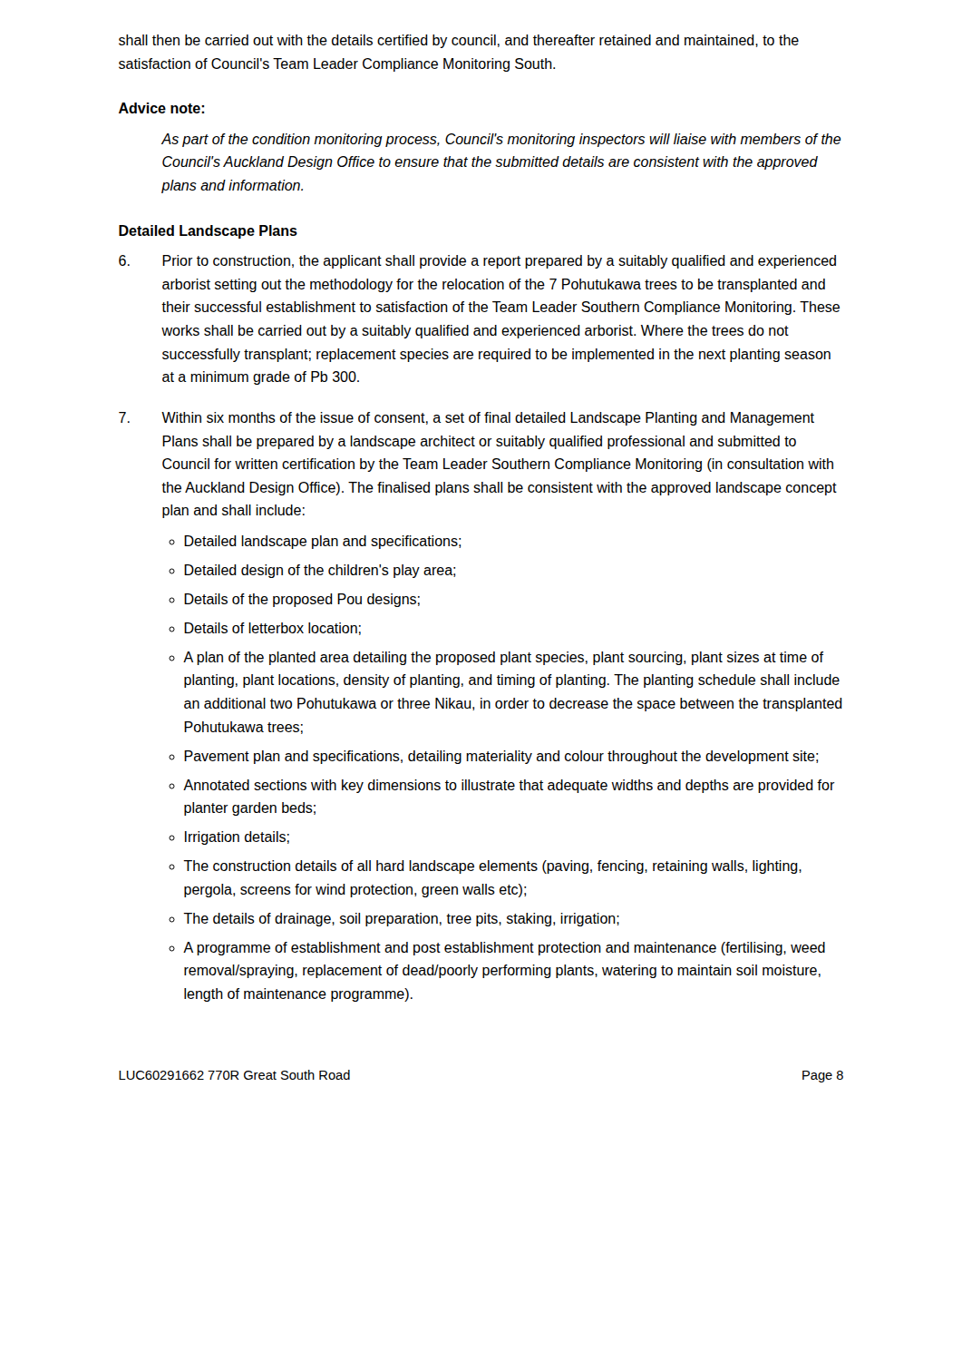shall then be carried out with the details certified by council, and thereafter retained and maintained, to the satisfaction of Council's Team Leader Compliance Monitoring South.
Advice note:
As part of the condition monitoring process, Council's monitoring inspectors will liaise with members of the Council's Auckland Design Office to ensure that the submitted details are consistent with the approved plans and information.
Detailed Landscape Plans
6. Prior to construction, the applicant shall provide a report prepared by a suitably qualified and experienced arborist setting out the methodology for the relocation of the 7 Pohutukawa trees to be transplanted and their successful establishment to satisfaction of the Team Leader Southern Compliance Monitoring. These works shall be carried out by a suitably qualified and experienced arborist. Where the trees do not successfully transplant; replacement species are required to be implemented in the next planting season at a minimum grade of Pb 300.
7. Within six months of the issue of consent, a set of final detailed Landscape Planting and Management Plans shall be prepared by a landscape architect or suitably qualified professional and submitted to Council for written certification by the Team Leader Southern Compliance Monitoring (in consultation with the Auckland Design Office). The finalised plans shall be consistent with the approved landscape concept plan and shall include:
Detailed landscape plan and specifications;
Detailed design of the children's play area;
Details of the proposed Pou designs;
Details of letterbox location;
A plan of the planted area detailing the proposed plant species, plant sourcing, plant sizes at time of planting, plant locations, density of planting, and timing of planting. The planting schedule shall include an additional two Pohutukawa or three Nikau, in order to decrease the space between the transplanted Pohutukawa trees;
Pavement plan and specifications, detailing materiality and colour throughout the development site;
Annotated sections with key dimensions to illustrate that adequate widths and depths are provided for planter garden beds;
Irrigation details;
The construction details of all hard landscape elements (paving, fencing, retaining walls, lighting, pergola, screens for wind protection, green walls etc);
The details of drainage, soil preparation, tree pits, staking, irrigation;
A programme of establishment and post establishment protection and maintenance (fertilising, weed removal/spraying, replacement of dead/poorly performing plants, watering to maintain soil moisture, length of maintenance programme).
LUC60291662 770R Great South Road Page 8